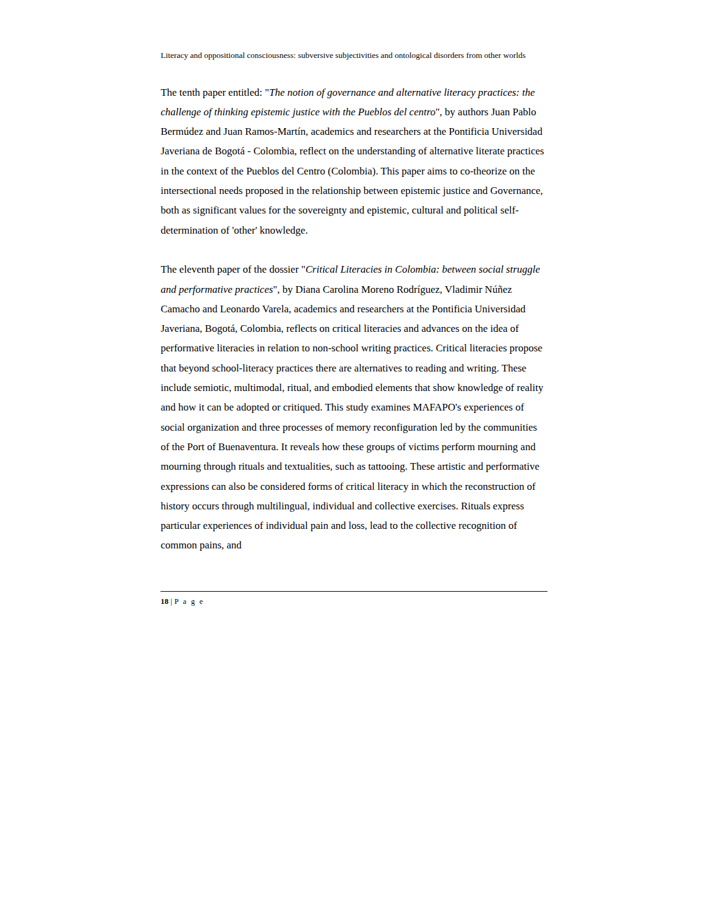Literacy and oppositional consciousness: subversive subjectivities and ontological disorders from other worlds
The tenth paper entitled: "The notion of governance and alternative literacy practices: the challenge of thinking epistemic justice with the Pueblos del centro", by authors Juan Pablo Bermúdez and Juan Ramos-Martín, academics and researchers at the Pontificia Universidad Javeriana de Bogotá - Colombia, reflect on the understanding of alternative literate practices in the context of the Pueblos del Centro (Colombia). This paper aims to co-theorize on the intersectional needs proposed in the relationship between epistemic justice and Governance, both as significant values for the sovereignty and epistemic, cultural and political self-determination of 'other' knowledge.
The eleventh paper of the dossier "Critical Literacies in Colombia: between social struggle and performative practices", by Diana Carolina Moreno Rodríguez, Vladimir Núñez Camacho and Leonardo Varela, academics and researchers at the Pontificia Universidad Javeriana, Bogotá, Colombia, reflects on critical literacies and advances on the idea of performative literacies in relation to non-school writing practices. Critical literacies propose that beyond school-literacy practices there are alternatives to reading and writing. These include semiotic, multimodal, ritual, and embodied elements that show knowledge of reality and how it can be adopted or critiqued. This study examines MAFAPO's experiences of social organization and three processes of memory reconfiguration led by the communities of the Port of Buenaventura. It reveals how these groups of victims perform mourning and mourning through rituals and textualities, such as tattooing. These artistic and performative expressions can also be considered forms of critical literacy in which the reconstruction of history occurs through multilingual, individual and collective exercises. Rituals express particular experiences of individual pain and loss, lead to the collective recognition of common pains, and
18 | P a g e